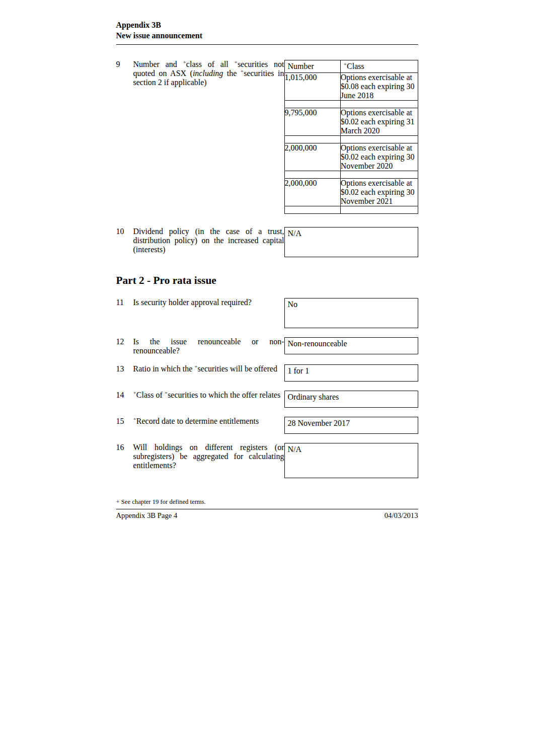Appendix 3B
New issue announcement
| 9 | Number and + class of all + securities not quoted on ASX ( including the + securities in section 2 if applicable) | / Number / + Class / / --- / --- / / 1,015,000 / Options exercisable at $0.08 each expiring 30 June 2018 / / 9,795,000 / Options exercisable at $0.02 each expiring 31 March 2020 / / 2,000,000 / Options exercisable at $0.02 each expiring 30 November 2020 / / 2,000,000 / Options exercisable at $0.02 each expiring 30 November 2021 / |
| 10 | Dividend policy (in the case of a trust, distribution policy) on the increased capital (interests) | N/A |
Part 2 - Pro rata issue
| 11 | Is security holder approval required? | No |
| 12 | Is the issue renounceable or non-renounceable? | Non-renounceable |
| 13 | Ratio in which the + securities will be offered | 1 for 1 |
| 14 | + Class of + securities to which the offer relates | Ordinary shares |
| 15 | + Record date to determine entitlements | 28 November 2017 |
| 16 | Will holdings on different registers (or subregisters) be aggregated for calculating entitlements? | N/A |
+ See chapter 19 for defined terms.
Appendix 3B Page 4 04/03/2013